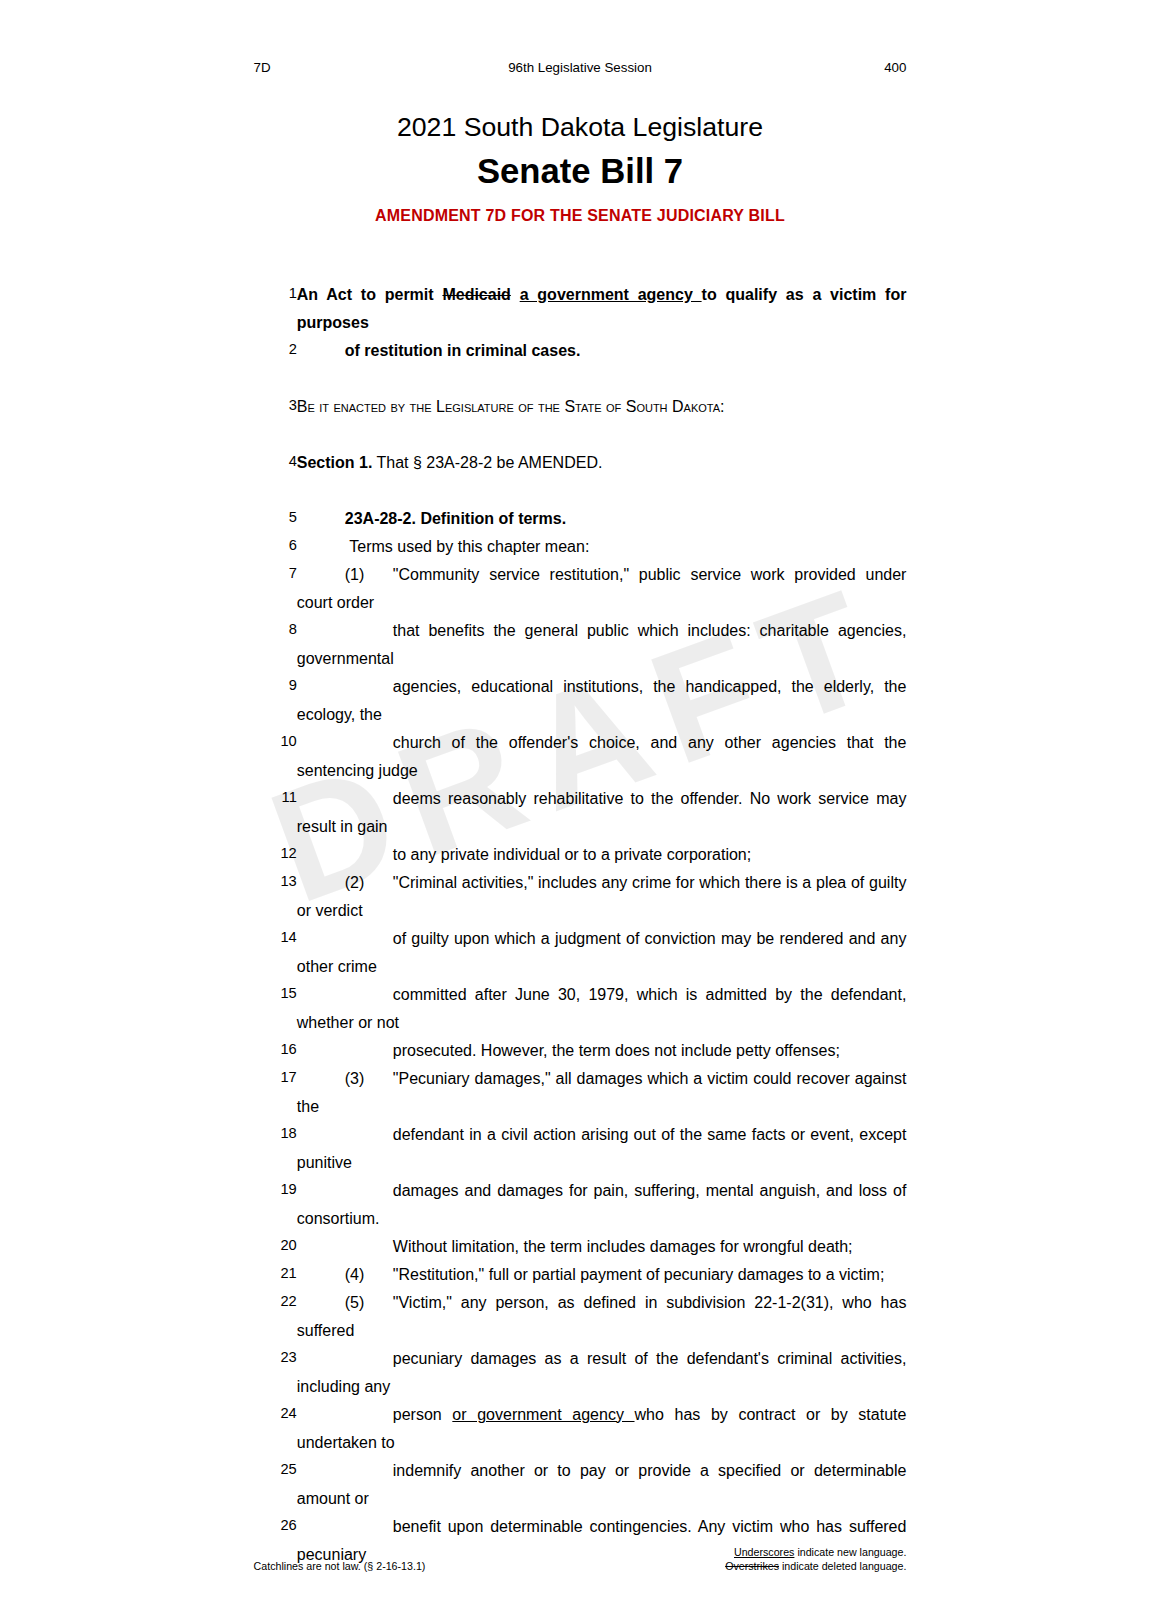DRAFT
7D
96th Legislative Session
400
2021 South Dakota Legislature
Senate Bill 7
AMENDMENT 7D FOR THE SENATE JUDICIARY BILL
| 1 | An Act to permit Medicaid a government agency to qualify as a victim for purposes |
| 2 | of restitution in criminal cases. |
| 3 | Be it enacted by the Legislature of the State of South Dakota: |
| 4 | Section 1. That § 23A-28-2 be AMENDED. |
| 5 | 23A-28-2. Definition of terms. |
| 6 | Terms used by this chapter mean: |
| 7 | (1) "Community service restitution," public service work provided under court order |
| 8 | that benefits the general public which includes: charitable agencies, governmental |
| 9 | agencies, educational institutions, the handicapped, the elderly, the ecology, the |
| 10 | church of the offender's choice, and any other agencies that the sentencing judge |
| 11 | deems reasonably rehabilitative to the offender. No work service may result in gain |
| 12 | to any private individual or to a private corporation; |
| 13 | (2) "Criminal activities," includes any crime for which there is a plea of guilty or verdict |
| 14 | of guilty upon which a judgment of conviction may be rendered and any other crime |
| 15 | committed after June 30, 1979, which is admitted by the defendant, whether or not |
| 16 | prosecuted. However, the term does not include petty offenses; |
| 17 | (3) "Pecuniary damages," all damages which a victim could recover against the |
| 18 | defendant in a civil action arising out of the same facts or event, except punitive |
| 19 | damages and damages for pain, suffering, mental anguish, and loss of consortium. |
| 20 | Without limitation, the term includes damages for wrongful death; |
| 21 | (4) "Restitution," full or partial payment of pecuniary damages to a victim; |
| 22 | (5) "Victim," any person, as defined in subdivision 22-1-2(31), who has suffered |
| 23 | pecuniary damages as a result of the defendant's criminal activities, including any |
| 24 | person or government agency who has by contract or by statute undertaken to |
| 25 | indemnify another or to pay or provide a specified or determinable amount or |
| 26 | benefit upon determinable contingencies. Any victim who has suffered pecuniary |
Catchlines are not law. (§ 2-16-13.1)
Underscores indicate new language.
Overstrikes indicate deleted language.